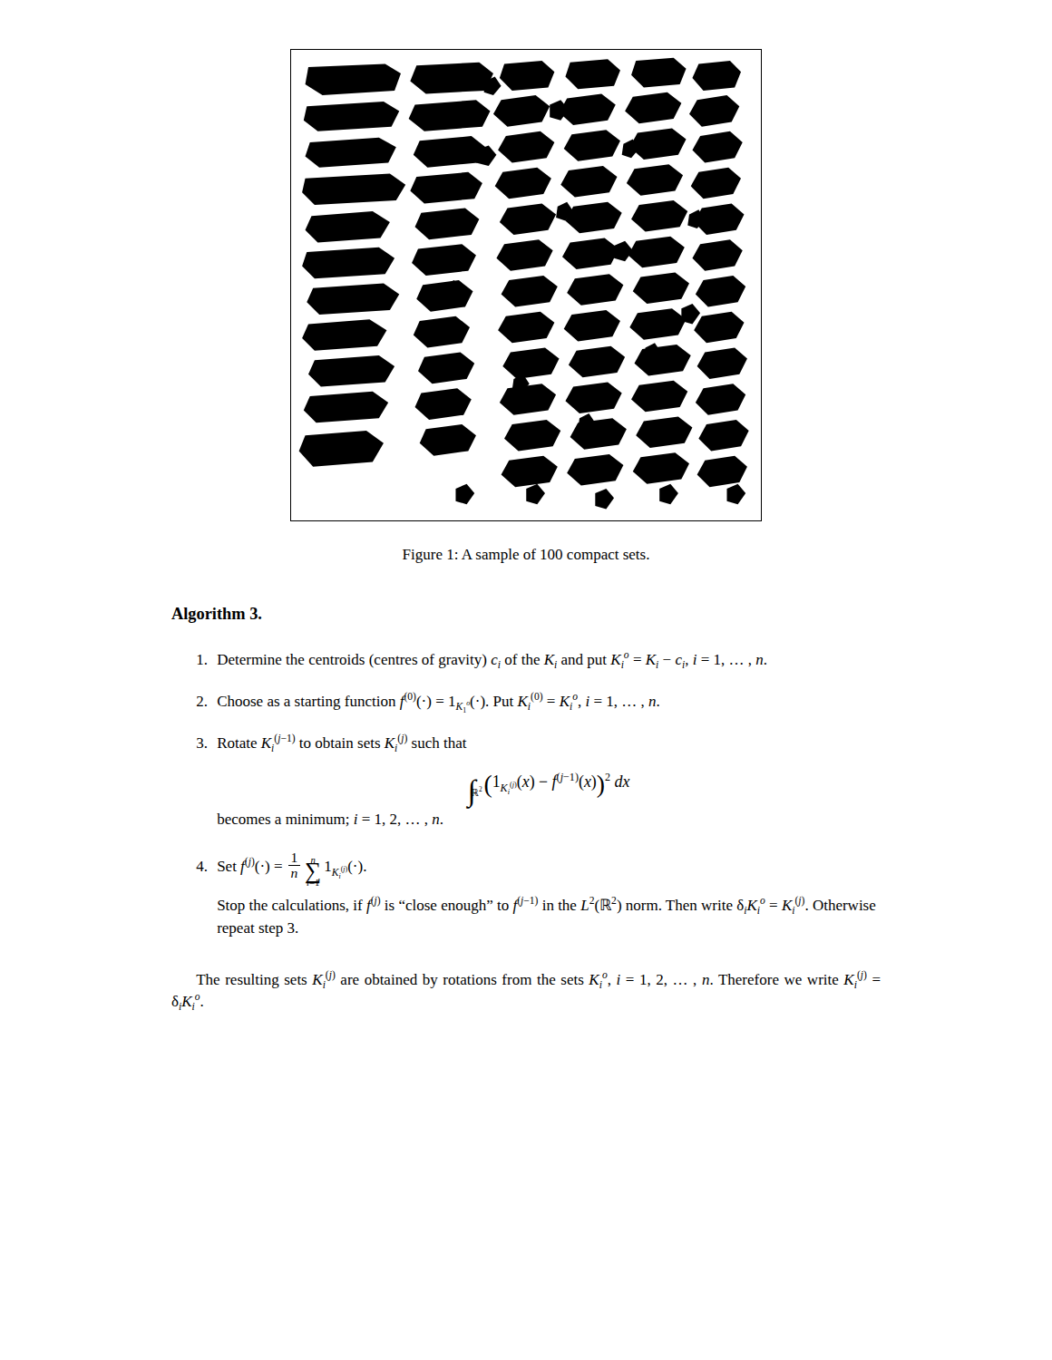Figure 1: A sample of 100 compact sets.
Algorithm 3.
Determine the centroids (centres of gravity) ci of the Ki and put Kio = Ki − ci, i = 1, … , n.
Choose as a starting function f(0)(·) = 1K1o(·). Put Ki(0) = Kio, i = 1, … , n.
Rotate Ki(j−1) to obtain sets Ki(j) such that
∫ℝ2(1Ki(j)(x) − f(j−1)(x))2 dx
becomes a minimum; i = 1, 2, … , n.
Set f(j)(·) = 1 n∑ni=11Ki(j)(·).
Stop the calculations, if f(j) is “close enough” to f(j−1) in the L2(ℝ2) norm. Then write δiKio = Ki(j). Otherwise repeat step 3.
The resulting sets Ki(j) are obtained by rotations from the sets Kio, i = 1, 2, … , n. Therefore we write Ki(j) = δiKio.